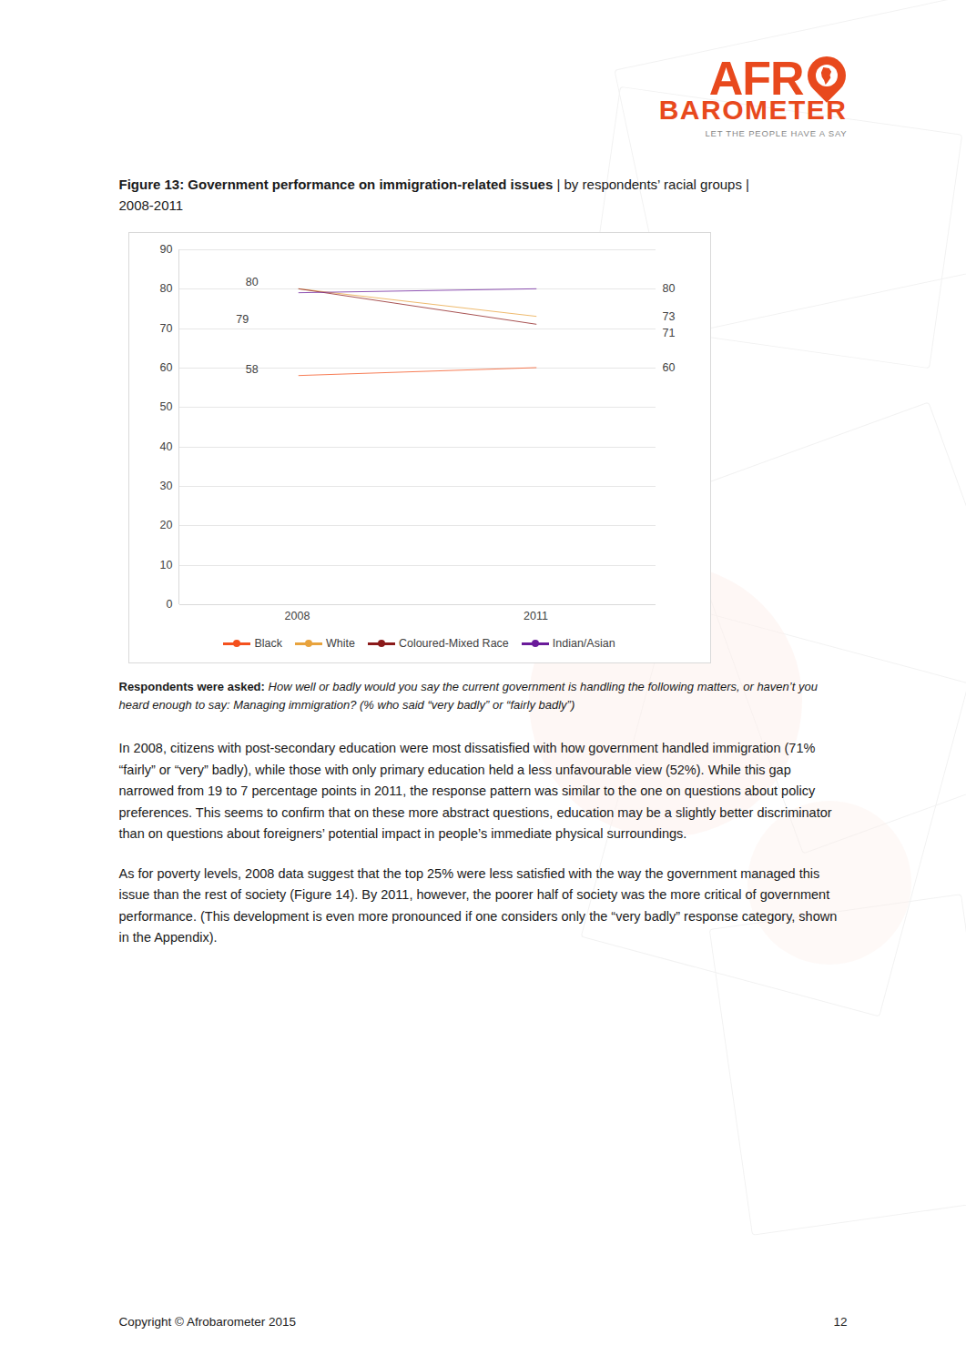AFR
BAROMETER
LET THE PEOPLE HAVE A SAY
Figure 13: Government performance on immigration-related issues | by respondents’ racial groups | 2008-2011
90
80
70
60
50
40
30
20
10
0
80
79
58
80
73
71
60
2008
2011
Black
White
Coloured-Mixed Race
Indian/Asian
Respondents were asked: How well or badly would you say the current government is handling the following matters, or haven’t you heard enough to say: Managing immigration? (% who said “very badly” or “fairly badly”)
In 2008, citizens with post-secondary education were most dissatisfied with how government handled immigration (71% “fairly” or “very” badly), while those with only primary education held a less unfavourable view (52%). While this gap narrowed from 19 to 7 percentage points in 2011, the response pattern was similar to the one on questions about policy preferences. This seems to confirm that on these more abstract questions, education may be a slightly better discriminator than on questions about foreigners’ potential impact in people’s immediate physical surroundings.
As for poverty levels, 2008 data suggest that the top 25% were less satisfied with the way the government managed this issue than the rest of society (Figure 14). By 2011, however, the poorer half of society was the more critical of government performance. (This development is even more pronounced if one considers only the “very badly” response category, shown in the Appendix).
Copyright © Afrobarometer 2015 12